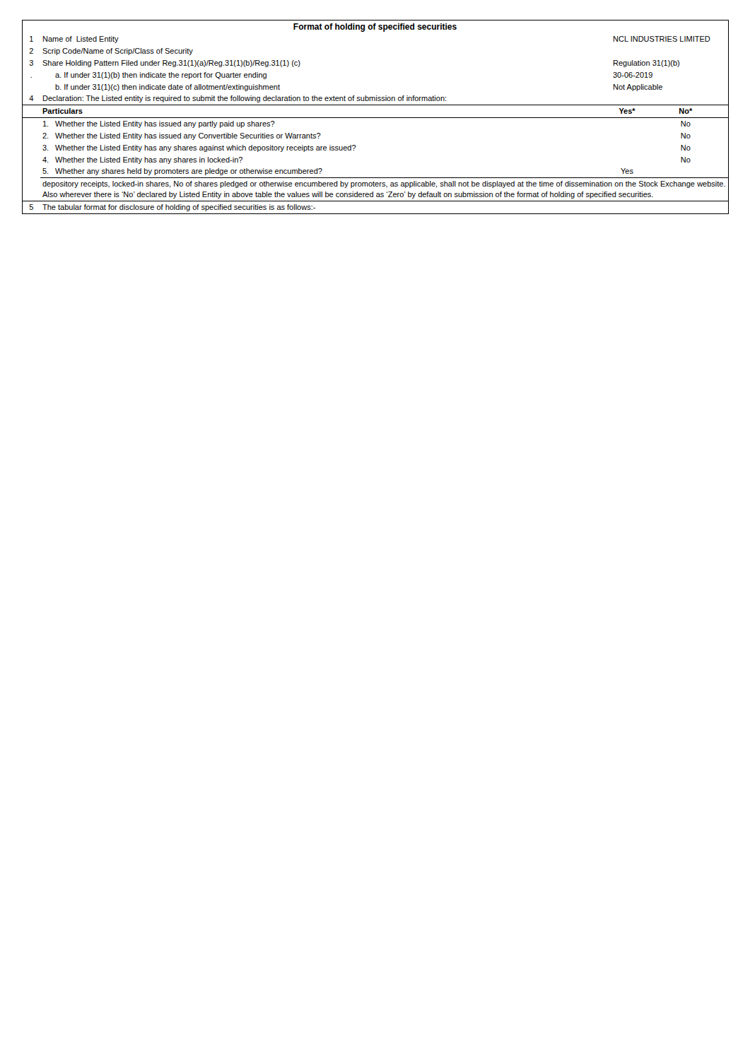| Format of holding of specified securities |
| 1 | Name of Listed Entity | NCL INDUSTRIES LIMITED |
| 2 | Scrip Code/Name of Scrip/Class of Security | |
| 3 | Share Holding Pattern Filed under Reg.31(1)(a)/Reg.31(1)(b)/Reg.31(1) (c) | Regulation 31(1)(b) |
| . | a. If under 31(1)(b) then indicate the report for Quarter ending | 30-06-2019 |
| | b. If under 31(1)(c) then indicate date of allotment/extinguishment | Not Applicable |
| 4 | Declaration: The Listed entity is required to submit the following declaration to the extent of submission of information: |
| | Particulars | Yes* | No* |
| | 1. Whether the Listed Entity has issued any partly paid up shares? | | No |
| | 2. Whether the Listed Entity has issued any Convertible Securities or Warrants? | | No |
| | 3. Whether the Listed Entity has any shares against which depository receipts are issued? | | No |
| | 4. Whether the Listed Entity has any shares in locked-in? | | No |
| | 5. Whether any shares held by promoters are pledge or otherwise encumbered? | Yes | |
| | depository receipts, locked-in shares, No of shares pledged or otherwise encumbered by promoters, as applicable, shall not be displayed at the time of dissemination on the Stock Exchange website. Also wherever there is ‘No’ declared by Listed Entity in above table the values will be considered as ‘Zero’ by default on submission of the format of holding of specified securities. |
| 5 | The tabular format for disclosure of holding of specified securities is as follows:- |